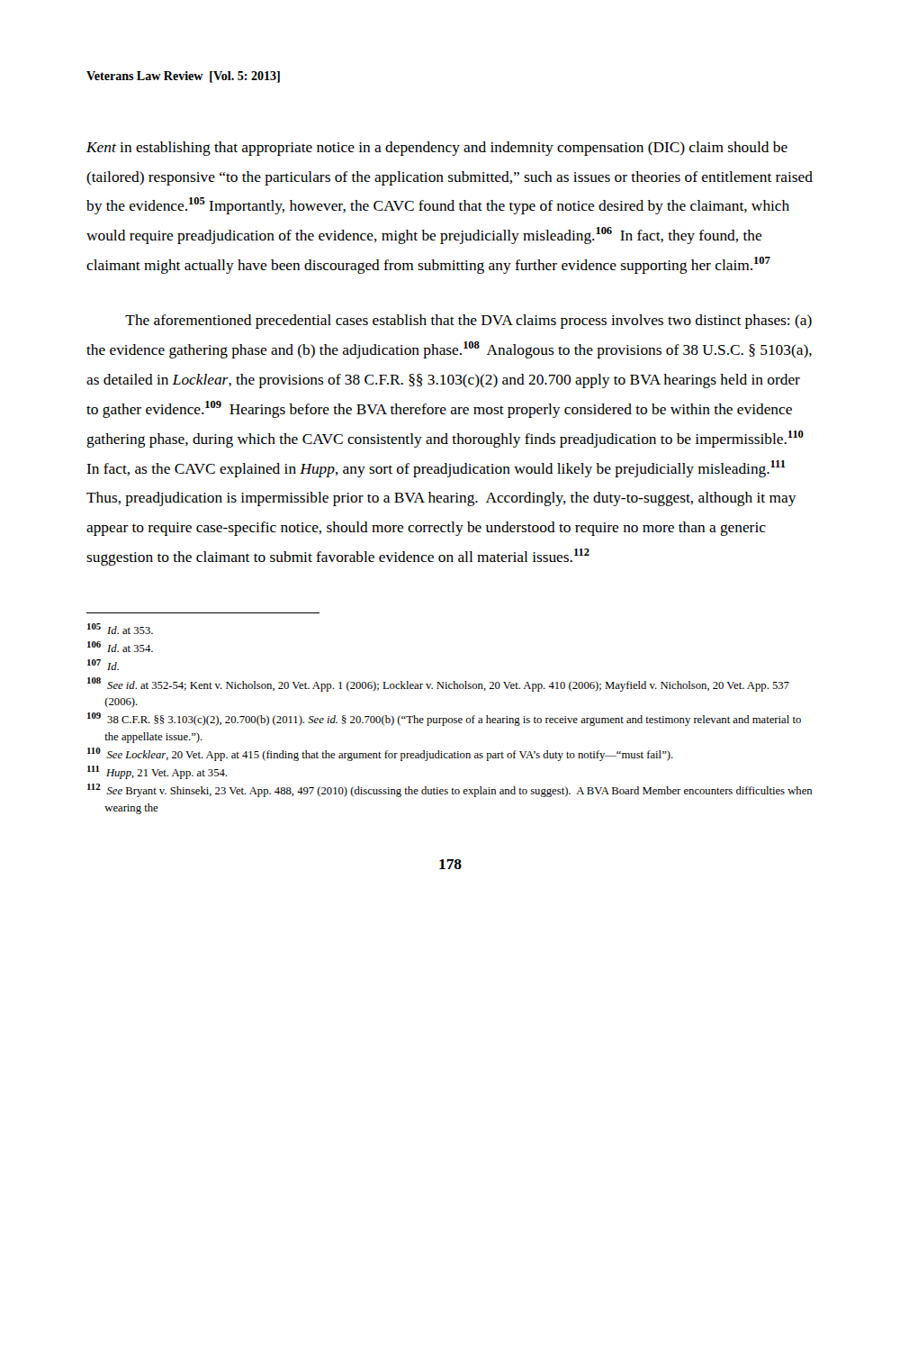Veterans Law Review [Vol. 5: 2013]
Kent in establishing that appropriate notice in a dependency and indemnity compensation (DIC) claim should be (tailored) responsive “to the particulars of the application submitted,” such as issues or theories of entitlement raised by the evidence.105 Importantly, however, the CAVC found that the type of notice desired by the claimant, which would require preadjudication of the evidence, might be prejudicially misleading.106 In fact, they found, the claimant might actually have been discouraged from submitting any further evidence supporting her claim.107
The aforementioned precedential cases establish that the DVA claims process involves two distinct phases: (a) the evidence gathering phase and (b) the adjudication phase.108 Analogous to the provisions of 38 U.S.C. § 5103(a), as detailed in Locklear, the provisions of 38 C.F.R. §§ 3.103(c)(2) and 20.700 apply to BVA hearings held in order to gather evidence.109 Hearings before the BVA therefore are most properly considered to be within the evidence gathering phase, during which the CAVC consistently and thoroughly finds preadjudication to be impermissible.110 In fact, as the CAVC explained in Hupp, any sort of preadjudication would likely be prejudicially misleading.111 Thus, preadjudication is impermissible prior to a BVA hearing. Accordingly, the duty-to-suggest, although it may appear to require case-specific notice, should more correctly be understood to require no more than a generic suggestion to the claimant to submit favorable evidence on all material issues.112
105 Id. at 353.
106 Id. at 354.
107 Id.
108 See id. at 352-54; Kent v. Nicholson, 20 Vet. App. 1 (2006); Locklear v. Nicholson, 20 Vet. App. 410 (2006); Mayfield v. Nicholson, 20 Vet. App. 537 (2006).
109 38 C.F.R. §§ 3.103(c)(2), 20.700(b) (2011). See id. § 20.700(b) (“The purpose of a hearing is to receive argument and testimony relevant and material to the appellate issue.”).
110 See Locklear, 20 Vet. App. at 415 (finding that the argument for preadjudication as part of VA’s duty to notify—“must fail”).
111 Hupp, 21 Vet. App. at 354.
112 See Bryant v. Shinseki, 23 Vet. App. 488, 497 (2010) (discussing the duties to explain and to suggest). A BVA Board Member encounters difficulties when wearing the
178